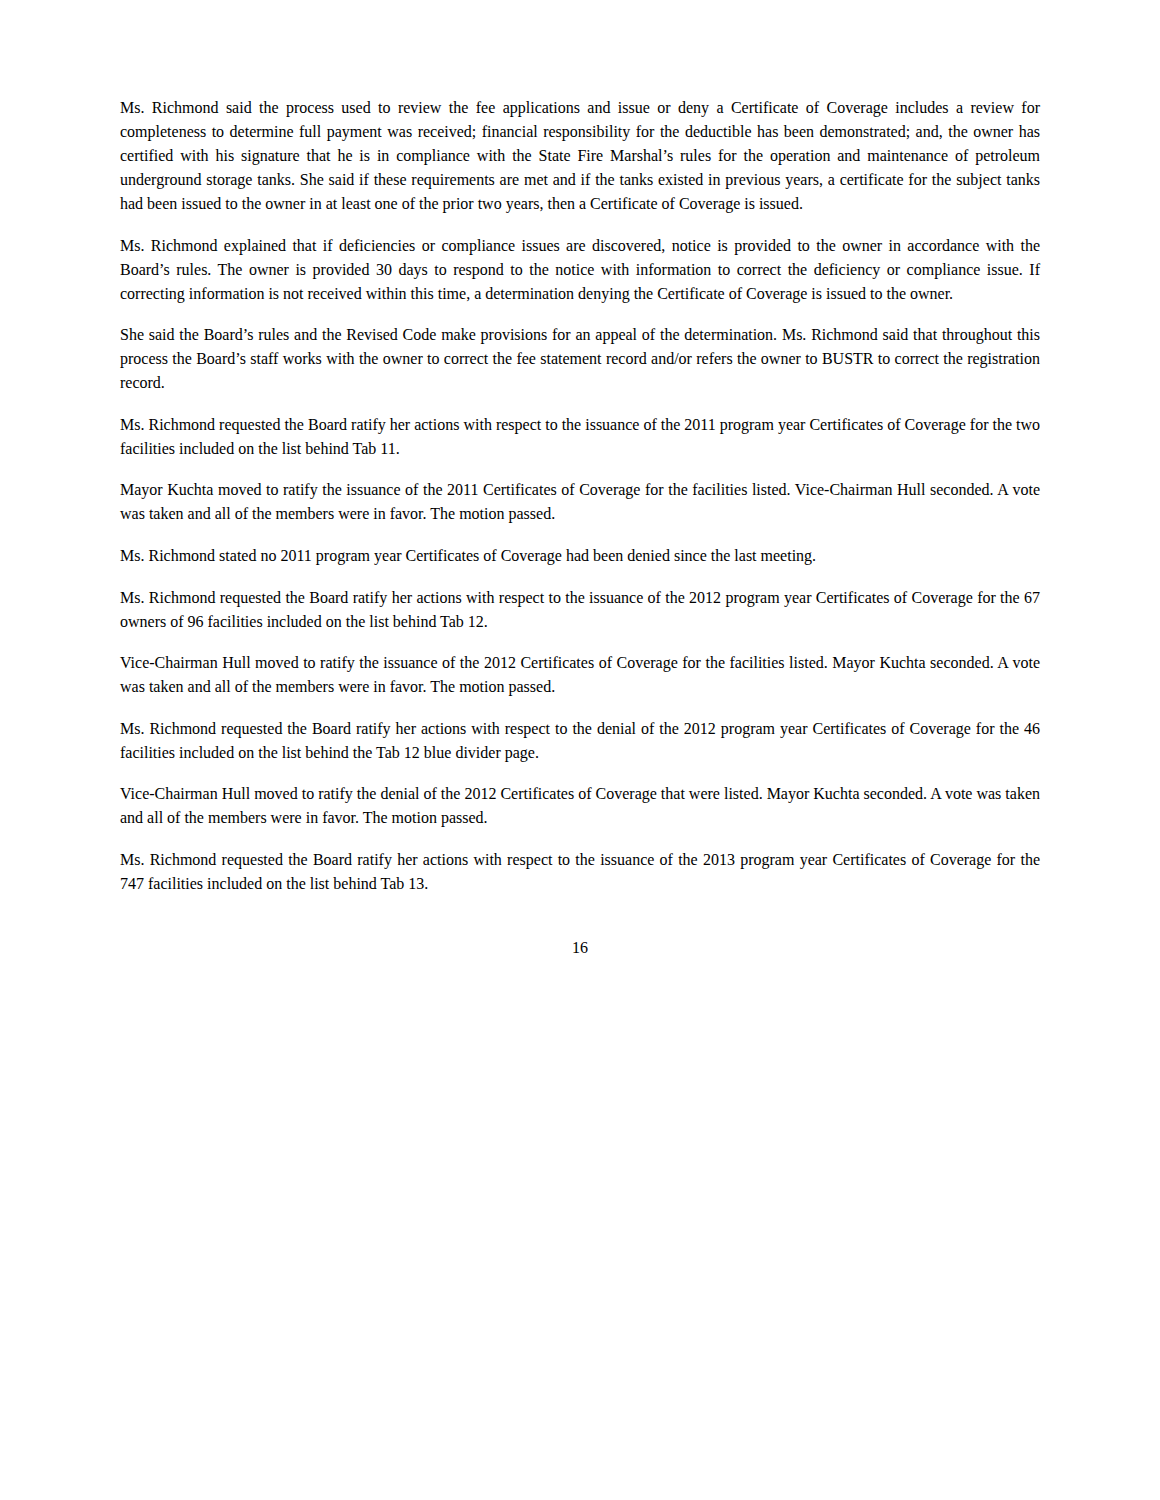Ms. Richmond said the process used to review the fee applications and issue or deny a Certificate of Coverage includes a review for completeness to determine full payment was received; financial responsibility for the deductible has been demonstrated; and, the owner has certified with his signature that he is in compliance with the State Fire Marshal’s rules for the operation and maintenance of petroleum underground storage tanks. She said if these requirements are met and if the tanks existed in previous years, a certificate for the subject tanks had been issued to the owner in at least one of the prior two years, then a Certificate of Coverage is issued.
Ms. Richmond explained that if deficiencies or compliance issues are discovered, notice is provided to the owner in accordance with the Board’s rules. The owner is provided 30 days to respond to the notice with information to correct the deficiency or compliance issue. If correcting information is not received within this time, a determination denying the Certificate of Coverage is issued to the owner.
She said the Board’s rules and the Revised Code make provisions for an appeal of the determination. Ms. Richmond said that throughout this process the Board’s staff works with the owner to correct the fee statement record and/or refers the owner to BUSTR to correct the registration record.
Ms. Richmond requested the Board ratify her actions with respect to the issuance of the 2011 program year Certificates of Coverage for the two facilities included on the list behind Tab 11.
Mayor Kuchta moved to ratify the issuance of the 2011 Certificates of Coverage for the facilities listed. Vice-Chairman Hull seconded. A vote was taken and all of the members were in favor. The motion passed.
Ms. Richmond stated no 2011 program year Certificates of Coverage had been denied since the last meeting.
Ms. Richmond requested the Board ratify her actions with respect to the issuance of the 2012 program year Certificates of Coverage for the 67 owners of 96 facilities included on the list behind Tab 12.
Vice-Chairman Hull moved to ratify the issuance of the 2012 Certificates of Coverage for the facilities listed. Mayor Kuchta seconded. A vote was taken and all of the members were in favor. The motion passed.
Ms. Richmond requested the Board ratify her actions with respect to the denial of the 2012 program year Certificates of Coverage for the 46 facilities included on the list behind the Tab 12 blue divider page.
Vice-Chairman Hull moved to ratify the denial of the 2012 Certificates of Coverage that were listed. Mayor Kuchta seconded. A vote was taken and all of the members were in favor. The motion passed.
Ms. Richmond requested the Board ratify her actions with respect to the issuance of the 2013 program year Certificates of Coverage for the 747 facilities included on the list behind Tab 13.
16